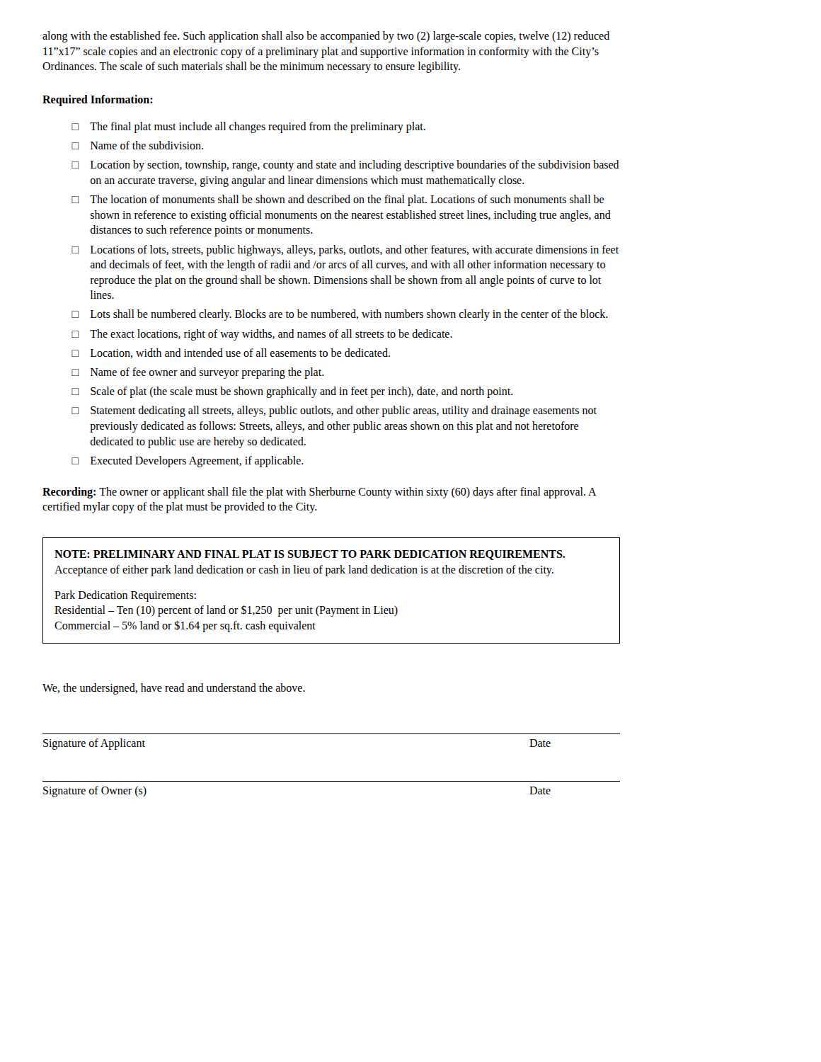along with the established fee. Such application shall also be accompanied by two (2) large-scale copies, twelve (12) reduced 11”x17” scale copies and an electronic copy of a preliminary plat and supportive information in conformity with the City’s Ordinances. The scale of such materials shall be the minimum necessary to ensure legibility.
Required Information:
The final plat must include all changes required from the preliminary plat.
Name of the subdivision.
Location by section, township, range, county and state and including descriptive boundaries of the subdivision based on an accurate traverse, giving angular and linear dimensions which must mathematically close.
The location of monuments shall be shown and described on the final plat. Locations of such monuments shall be shown in reference to existing official monuments on the nearest established street lines, including true angles, and distances to such reference points or monuments.
Locations of lots, streets, public highways, alleys, parks, outlots, and other features, with accurate dimensions in feet and decimals of feet, with the length of radii and /or arcs of all curves, and with all other information necessary to reproduce the plat on the ground shall be shown. Dimensions shall be shown from all angle points of curve to lot lines.
Lots shall be numbered clearly. Blocks are to be numbered, with numbers shown clearly in the center of the block.
The exact locations, right of way widths, and names of all streets to be dedicate.
Location, width and intended use of all easements to be dedicated.
Name of fee owner and surveyor preparing the plat.
Scale of plat (the scale must be shown graphically and in feet per inch), date, and north point.
Statement dedicating all streets, alleys, public outlots, and other public areas, utility and drainage easements not previously dedicated as follows: Streets, alleys, and other public areas shown on this plat and not heretofore dedicated to public use are hereby so dedicated.
Executed Developers Agreement, if applicable.
Recording: The owner or applicant shall file the plat with Sherburne County within sixty (60) days after final approval. A certified mylar copy of the plat must be provided to the City.
NOTE: PRELIMINARY AND FINAL PLAT IS SUBJECT TO PARK DEDICATION REQUIREMENTS. Acceptance of either park land dedication or cash in lieu of park land dedication is at the discretion of the city.
Park Dedication Requirements: Residential – Ten (10) percent of land or $1,250 per unit (Payment in Lieu) Commercial – 5% land or $1.64 per sq.ft. cash equivalent
We, the undersigned, have read and understand the above.
Signature of Applicant Date
Signature of Owner (s) Date